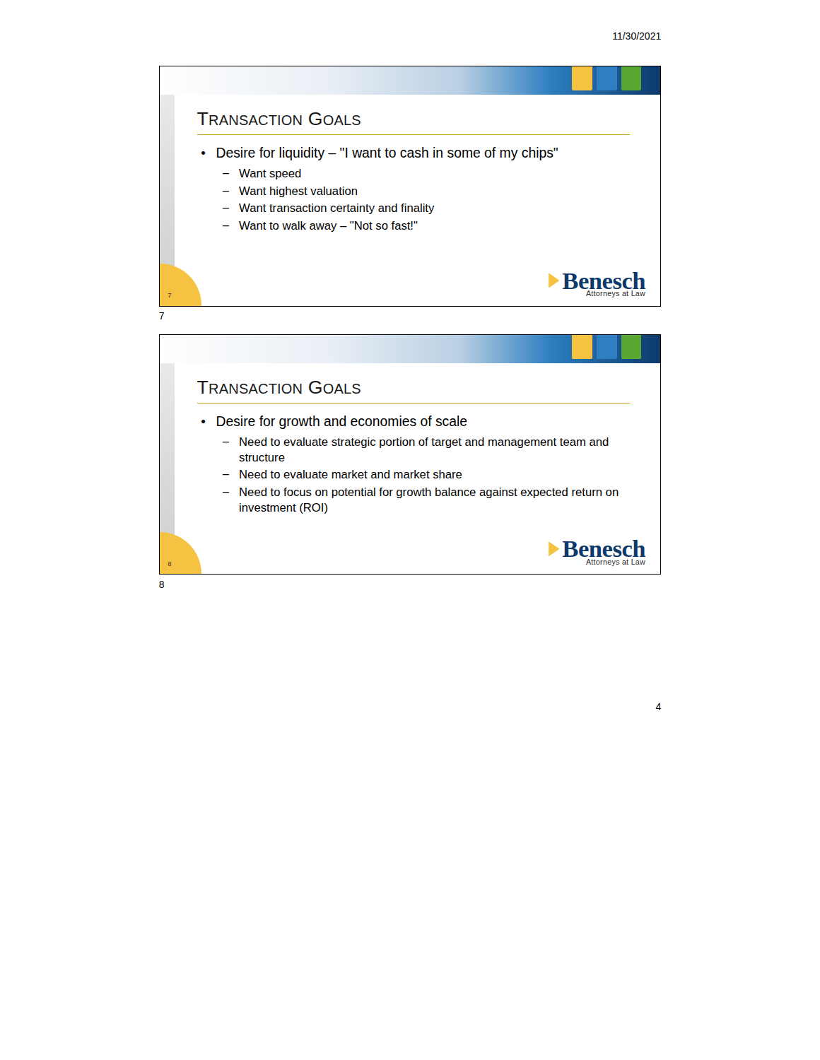11/30/2021
7
TRANSACTION GOALS
Desire for liquidity – "I want to cash in some of my chips"
Want speed
Want highest valuation
Want transaction certainty and finality
Want to walk away – "Not so fast!"
Benesch Attorneys at Law
7
8
TRANSACTION GOALS
Desire for growth and economies of scale
Need to evaluate strategic portion of target and management team and structure
Need to evaluate market and market share
Need to focus on potential for growth balance against expected return on investment (ROI)
Benesch Attorneys at Law
8
4